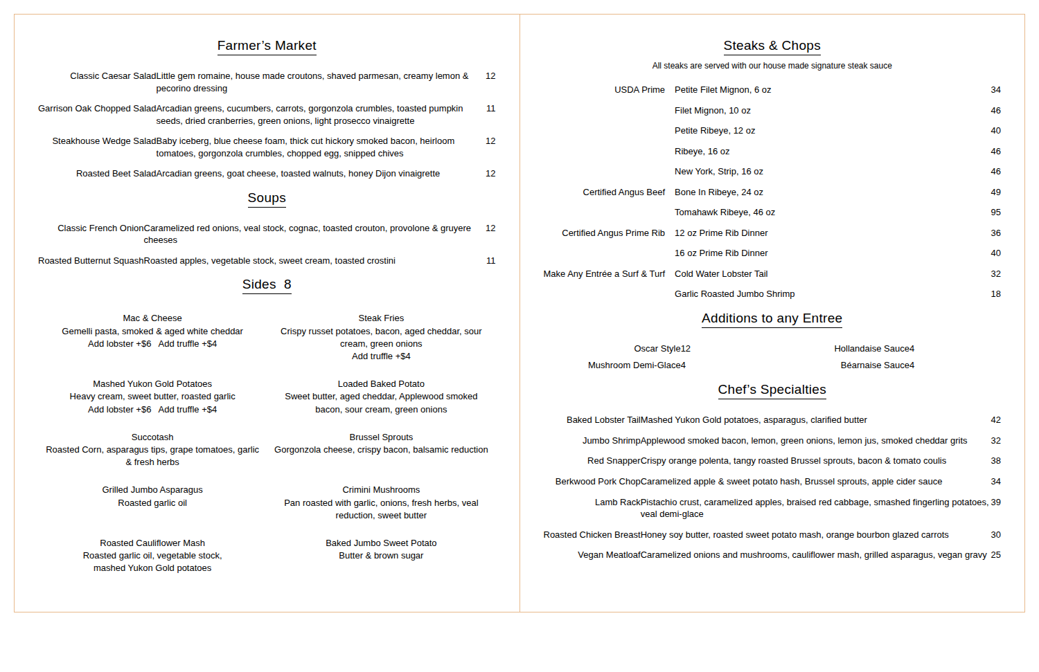Farmer’s Market
| Classic Caesar Salad | Little gem romaine, house made croutons, shaved parmesan, creamy lemon & pecorino dressing | 12 |
| Garrison Oak Chopped Salad | Arcadian greens, cucumbers, carrots, gorgonzola crumbles, toasted pumpkin seeds, dried cranberries, green onions, light prosecco vinaigrette | 11 |
| Steakhouse Wedge Salad | Baby iceberg, blue cheese foam, thick cut hickory smoked bacon, heirloom tomatoes, gorgonzola crumbles, chopped egg, snipped chives | 12 |
| Roasted Beet Salad | Arcadian greens, goat cheese, toasted walnuts, honey Dijon vinaigrette | 12 |
Soups
| Classic French Onion | Caramelized red onions, veal stock, cognac, toasted crouton, provolone & gruyere cheeses | 12 |
| Roasted Butternut Squash | Roasted apples, vegetable stock, sweet cream, toasted crostini | 11 |
Sides 8
| Mac & Cheese Gemelli pasta, smoked & aged white cheddar Add lobster +$6 Add truffle +$4 | Steak Fries Crispy russet potatoes, bacon, aged cheddar, sour cream, green onions Add truffle +$4 |
| Mashed Yukon Gold Potatoes Heavy cream, sweet butter, roasted garlic Add lobster +$6 Add truffle +$4 | Loaded Baked Potato Sweet butter, aged cheddar, Applewood smoked bacon, sour cream, green onions |
| Succotash Roasted Corn, asparagus tips, grape tomatoes, garlic & fresh herbs | Brussel Sprouts Gorgonzola cheese, crispy bacon, balsamic reduction |
| Grilled Jumbo Asparagus Roasted garlic oil | Crimini Mushrooms Pan roasted with garlic, onions, fresh herbs, veal reduction, sweet butter |
| Roasted Cauliflower Mash Roasted garlic oil, vegetable stock, mashed Yukon Gold potatoes | Baked Jumbo Sweet Potato Butter & brown sugar |
Steaks & Chops
All steaks are served with our house made signature steak sauce
| USDA Prime | Petite Filet Mignon, 6 oz | 34 |
| | Filet Mignon, 10 oz | 46 |
| | Petite Ribeye, 12 oz | 40 |
| | Ribeye, 16 oz | 46 |
| | New York, Strip, 16 oz | 46 |
| Certified Angus Beef | Bone In Ribeye, 24 oz | 49 |
| | Tomahawk Ribeye, 46 oz | 95 |
| Certified Angus Prime Rib | 12 oz Prime Rib Dinner | 36 |
| | 16 oz Prime Rib Dinner | 40 |
| Make Any Entrée a Surf & Turf | Cold Water Lobster Tail | 32 |
| | Garlic Roasted Jumbo Shrimp | 18 |
Additions to any Entree
| Oscar Style | 12 | Hollandaise Sauce | 4 |
| Mushroom Demi-Glace | 4 | Béarnaise Sauce | 4 |
Chef’s Specialties
| Baked Lobster Tail | Mashed Yukon Gold potatoes, asparagus, clarified butter | 42 |
| Jumbo Shrimp | Applewood smoked bacon, lemon, green onions, lemon jus, smoked cheddar grits | 32 |
| Red Snapper | Crispy orange polenta, tangy roasted Brussel sprouts, bacon & tomato coulis | 38 |
| Berkwood Pork Chop | Caramelized apple & sweet potato hash, Brussel sprouts, apple cider sauce | 34 |
| Lamb Rack | Pistachio crust, caramelized apples, braised red cabbage, smashed fingerling potatoes, veal demi-glace | 39 |
| Roasted Chicken Breast | Honey soy butter, roasted sweet potato mash, orange bourbon glazed carrots | 30 |
| Vegan Meatloaf | Caramelized onions and mushrooms, cauliflower mash, grilled asparagus, vegan gravy | 25 |